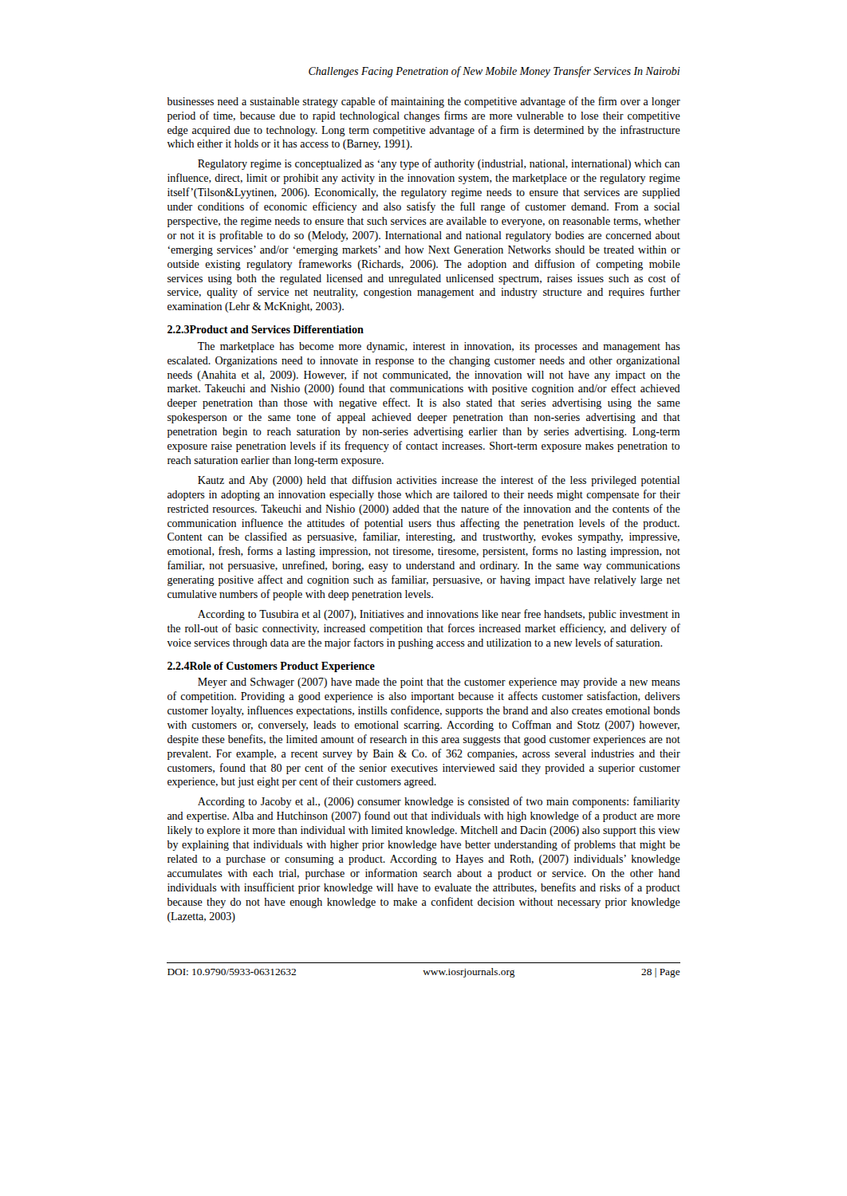Challenges Facing Penetration of New Mobile Money Transfer Services In Nairobi
businesses need a sustainable strategy capable of maintaining the competitive advantage of the firm over a longer period of time, because due to rapid technological changes firms are more vulnerable to lose their competitive edge acquired due to technology. Long term competitive advantage of a firm is determined by the infrastructure which either it holds or it has access to (Barney, 1991).
Regulatory regime is conceptualized as ‘any type of authority (industrial, national, international) which can influence, direct, limit or prohibit any activity in the innovation system, the marketplace or the regulatory regime itself’(Tilson&Lyytinen, 2006). Economically, the regulatory regime needs to ensure that services are supplied under conditions of economic efficiency and also satisfy the full range of customer demand. From a social perspective, the regime needs to ensure that such services are available to everyone, on reasonable terms, whether or not it is profitable to do so (Melody, 2007). International and national regulatory bodies are concerned about ‘emerging services’ and/or ‘emerging markets’ and how Next Generation Networks should be treated within or outside existing regulatory frameworks (Richards, 2006). The adoption and diffusion of competing mobile services using both the regulated licensed and unregulated unlicensed spectrum, raises issues such as cost of service, quality of service net neutrality, congestion management and industry structure and requires further examination (Lehr & McKnight, 2003).
2.2.3Product and Services Differentiation
The marketplace has become more dynamic, interest in innovation, its processes and management has escalated. Organizations need to innovate in response to the changing customer needs and other organizational needs (Anahita et al, 2009). However, if not communicated, the innovation will not have any impact on the market. Takeuchi and Nishio (2000) found that communications with positive cognition and/or effect achieved deeper penetration than those with negative effect. It is also stated that series advertising using the same spokesperson or the same tone of appeal achieved deeper penetration than non-series advertising and that penetration begin to reach saturation by non-series advertising earlier than by series advertising. Long-term exposure raise penetration levels if its frequency of contact increases. Short-term exposure makes penetration to reach saturation earlier than long-term exposure.
Kautz and Aby (2000) held that diffusion activities increase the interest of the less privileged potential adopters in adopting an innovation especially those which are tailored to their needs might compensate for their restricted resources. Takeuchi and Nishio (2000) added that the nature of the innovation and the contents of the communication influence the attitudes of potential users thus affecting the penetration levels of the product. Content can be classified as persuasive, familiar, interesting, and trustworthy, evokes sympathy, impressive, emotional, fresh, forms a lasting impression, not tiresome, tiresome, persistent, forms no lasting impression, not familiar, not persuasive, unrefined, boring, easy to understand and ordinary. In the same way communications generating positive affect and cognition such as familiar, persuasive, or having impact have relatively large net cumulative numbers of people with deep penetration levels.
According to Tusubira et al (2007), Initiatives and innovations like near free handsets, public investment in the roll-out of basic connectivity, increased competition that forces increased market efficiency, and delivery of voice services through data are the major factors in pushing access and utilization to a new levels of saturation.
2.2.4Role of Customers Product Experience
Meyer and Schwager (2007) have made the point that the customer experience may provide a new means of competition. Providing a good experience is also important because it affects customer satisfaction, delivers customer loyalty, influences expectations, instills confidence, supports the brand and also creates emotional bonds with customers or, conversely, leads to emotional scarring. According to Coffman and Stotz (2007) however, despite these benefits, the limited amount of research in this area suggests that good customer experiences are not prevalent. For example, a recent survey by Bain & Co. of 362 companies, across several industries and their customers, found that 80 per cent of the senior executives interviewed said they provided a superior customer experience, but just eight per cent of their customers agreed.
According to Jacoby et al., (2006) consumer knowledge is consisted of two main components: familiarity and expertise. Alba and Hutchinson (2007) found out that individuals with high knowledge of a product are more likely to explore it more than individual with limited knowledge. Mitchell and Dacin (2006) also support this view by explaining that individuals with higher prior knowledge have better understanding of problems that might be related to a purchase or consuming a product. According to Hayes and Roth, (2007) individuals’ knowledge accumulates with each trial, purchase or information search about a product or service. On the other hand individuals with insufficient prior knowledge will have to evaluate the attributes, benefits and risks of a product because they do not have enough knowledge to make a confident decision without necessary prior knowledge (Lazetta, 2003)
DOI: 10.9790/5933-06312632
www.iosrjournals.org
28 | Page